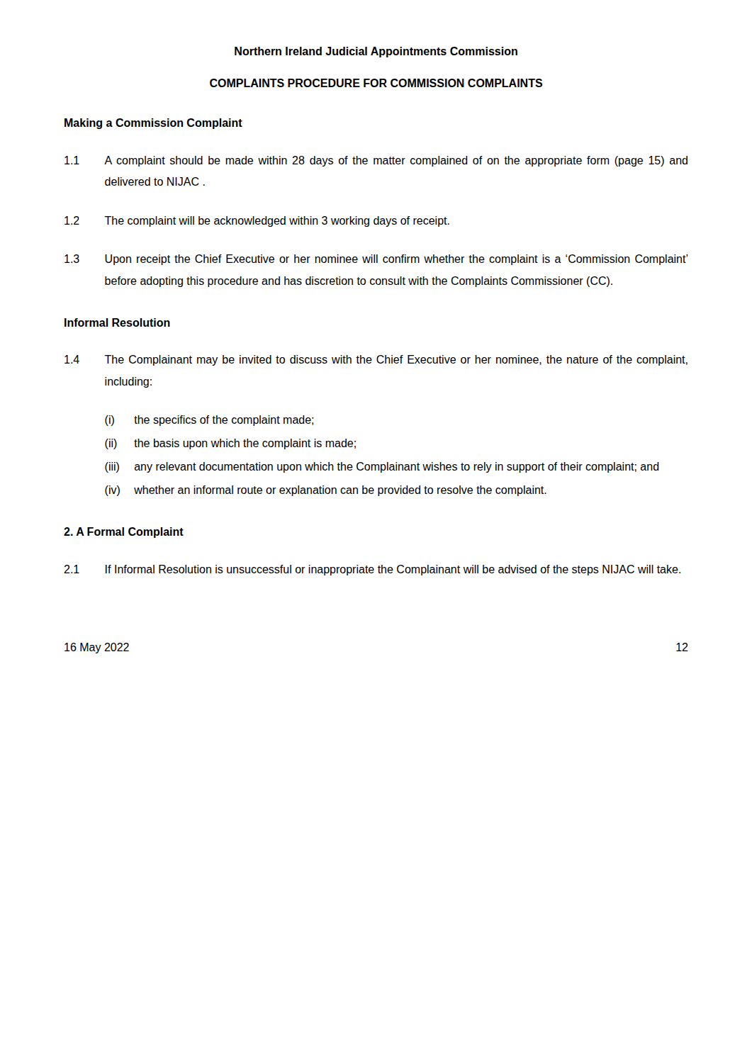Northern Ireland Judicial Appointments Commission COMPLAINTS PROCEDURE FOR COMMISSION COMPLAINTS
Making a Commission Complaint
1.1
A complaint should be made within 28 days of the matter complained of on the appropriate form (page 15) and delivered to NIJAC .
1.2
The complaint will be acknowledged within 3 working days of receipt.
1.3
Upon receipt the Chief Executive or her nominee will confirm whether the complaint is a ‘Commission Complaint’ before adopting this procedure and has discretion to consult with the Complaints Commissioner (CC).
Informal Resolution
1.4
The Complainant may be invited to discuss with the Chief Executive or her nominee, the nature of the complaint, including:
the specifics of the complaint made;
the basis upon which the complaint is made;
any relevant documentation upon which the Complainant wishes to rely in support of their complaint; and
whether an informal route or explanation can be provided to resolve the complaint.
2. A Formal Complaint
2.1
If Informal Resolution is unsuccessful or inappropriate the Complainant will be advised of the steps NIJAC will take.
16 May 2022 12